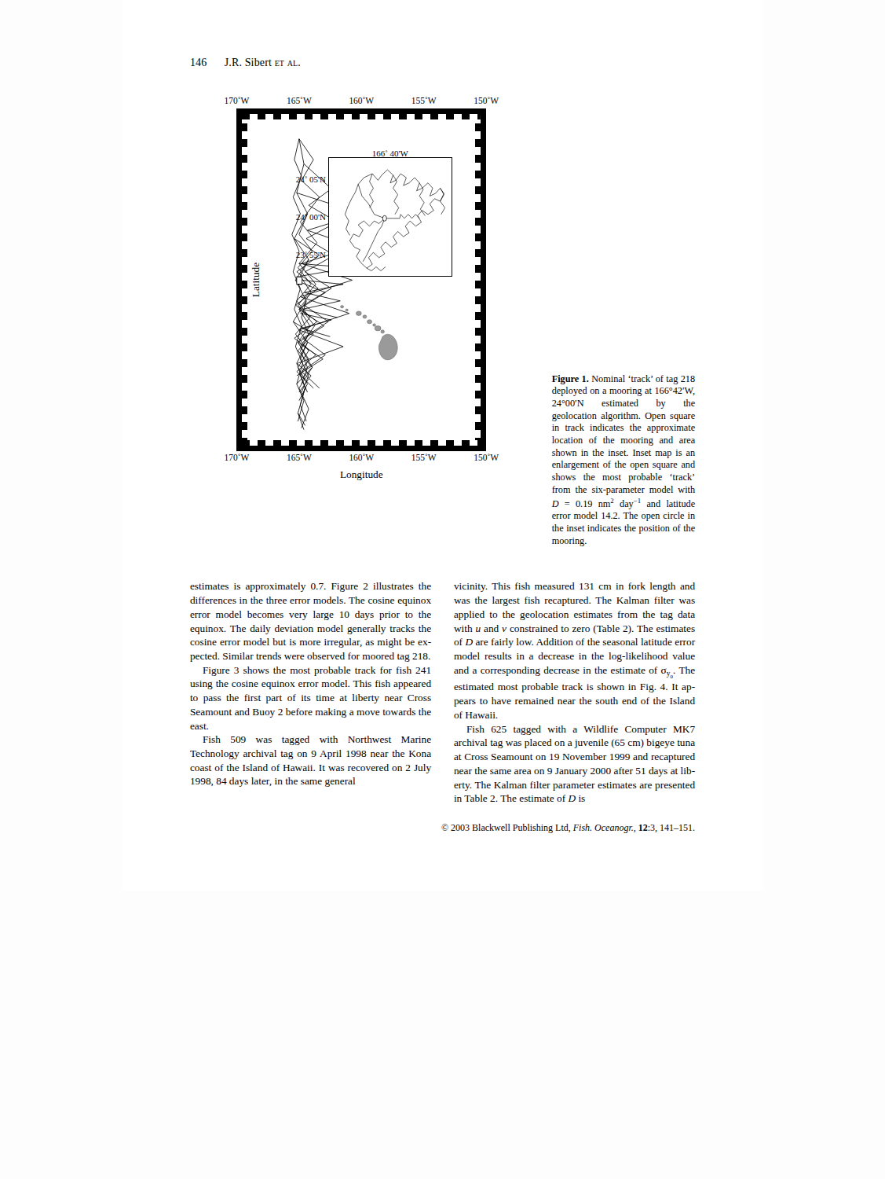146 J.R. Sibert et al.
170˚W 165˚W 160˚W 155˚W 150˚W
35˚N 30˚N 25˚N 20˚N 15˚N 10˚N 35˚N 30˚N 25˚N 20˚N 15˚N 10˚N
166˚ 40'W
24˚ 05'N 24˚ 00'N 23˚ 55'N
Latitude
170˚W 165˚W 160˚W 155˚W 150˚W
Longitude
Figure 1. Nominal ‘track’ of tag 218 deployed on a mooring at 166°42′W, 24°00′N estimated by the geolocation algorithm. Open square in track indicates the approximate location of the mooring and area shown in the inset. Inset map is an enlargement of the open square and shows the most probable ‘track’ from the six-parameter model with D = 0.19 nm2 day−1 and latitude error model 14.2. The open circle in the inset indicates the position of the mooring.
estimates is approximately 0.7. Figure 2 illustrates the differences in the three error models. The cosine equinox error model becomes very large 10 days prior to the equinox. The daily deviation model generally tracks the cosine error model but is more irregular, as might be expected. Similar trends were observed for moored tag 218.
Figure 3 shows the most probable track for fish 241 using the cosine equinox error model. This fish appeared to pass the first part of its time at liberty near Cross Seamount and Buoy 2 before making a move towards the east.
Fish 509 was tagged with Northwest Marine Technology archival tag on 9 April 1998 near the Kona coast of the Island of Hawaii. It was recovered on 2 July 1998, 84 days later, in the same general
vicinity. This fish measured 131 cm in fork length and was the largest fish recaptured. The Kalman filter was applied to the geolocation estimates from the tag data with u and v constrained to zero (Table 2). The estimates of D are fairly low. Addition of the seasonal latitude error model results in a decrease in the log-likelihood value and a corresponding decrease in the estimate of σy0. The estimated most probable track is shown in Fig. 4. It appears to have remained near the south end of the Island of Hawaii.
Fish 625 tagged with a Wildlife Computer MK7 archival tag was placed on a juvenile (65 cm) bigeye tuna at Cross Seamount on 19 November 1999 and recaptured near the same area on 9 January 2000 after 51 days at liberty. The Kalman filter parameter estimates are presented in Table 2. The estimate of D is
© 2003 Blackwell Publishing Ltd, Fish. Oceanogr., 12:3, 141–151.